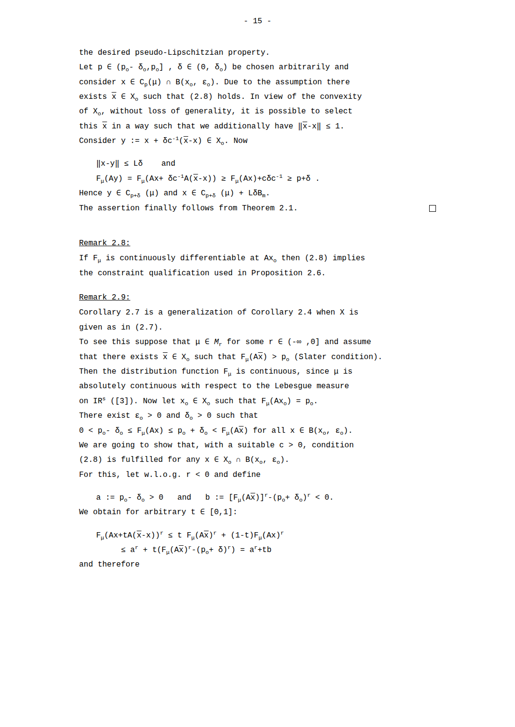- 15 -
the desired pseudo-Lipschitzian property.
Let p ∈ (po- δo,po] , δ ∈ (0, δo) be chosen arbitrarily and
consider x ∈ Cp(μ) ∩ B(xo, εo). Due to the assumption there
exists x ∈ Xo such that (2.8) holds. In view of the convexity
of Xo, without loss of generality, it is possible to select
this x in a way such that we additionally have ‖x-x‖ ≤ 1.
Consider y := x + δc-1(x-x) ∈ Xo. Now
‖x-y‖ ≤ Lδ and
Fμ(Ay) = Fμ(Ax+ δc-1A(x-x)) ≥ Fμ(Ax)+cδc-1 ≥ p+δ .
Hence y ∈ Cp+δ (μ) and x ∈ Cp+δ (μ) + LδBm.
The assertion finally follows from Theorem 2.1.
Remark 2.8:
If Fμ is continuously differentiable at Axo then (2.8) implies
the constraint qualification used in Proposition 2.6.
Remark 2.9:
Corollary 2.7 is a generalization of Corollary 2.4 when X is
given as in (2.7).
To see this suppose that μ ∈ Mr for some r ∈ (-∞ ,0] and assume
that there exists x ∈ Xo such that Fμ(Ax) > po (Slater condition).
Then the distribution function Fμ is continuous, since μ is
absolutely continuous with respect to the Lebesgue measure
on IRs ([3]). Now let xo ∈ Xo such that Fμ(Axo) = po.
There exist εo > 0 and δo > 0 such that
0 < po- δo ≤ Fμ(Ax) ≤ po + δo < Fμ(Ax) for all x ∈ B(xo, εo).
We are going to show that, with a suitable c > 0, condition
(2.8) is fulfilled for any x ∈ Xo ∩ B(xo, εo).
For this, let w.l.o.g. r < 0 and define
a := po- δo > 0 and b := [Fμ(Ax)]r-(po+ δo)r < 0.
We obtain for arbitrary t ∈ [0,1]:
Fμ(Ax+tA(x-x))r ≤ t Fμ(Ax)r + (1-t)Fμ(Ax)r
≤ ar + t(Fμ(Ax)r-(po+ δ)r) = ar+tb
and therefore